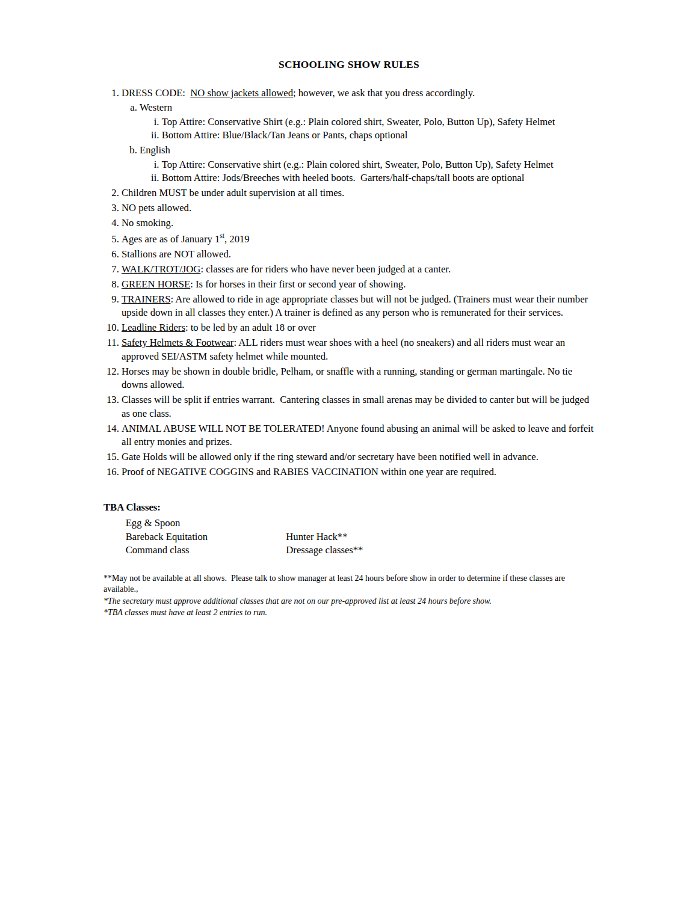SCHOOLING SHOW RULES
DRESS CODE: NO show jackets allowed; however, we ask that you dress accordingly.
Western
Top Attire: Conservative Shirt (e.g.: Plain colored shirt, Sweater, Polo, Button Up), Safety Helmet
Bottom Attire: Blue/Black/Tan Jeans or Pants, chaps optional
English
Top Attire: Conservative shirt (e.g.: Plain colored shirt, Sweater, Polo, Button Up), Safety Helmet
Bottom Attire: Jods/Breeches with heeled boots. Garters/half-chaps/tall boots are optional
Children MUST be under adult supervision at all times.
NO pets allowed.
No smoking.
Ages are as of January 1st, 2019
Stallions are NOT allowed.
WALK/TROT/JOG: classes are for riders who have never been judged at a canter.
GREEN HORSE: Is for horses in their first or second year of showing.
TRAINERS: Are allowed to ride in age appropriate classes but will not be judged. (Trainers must wear their number upside down in all classes they enter.) A trainer is defined as any person who is remunerated for their services.
Leadline Riders: to be led by an adult 18 or over
Safety Helmets & Footwear: ALL riders must wear shoes with a heel (no sneakers) and all riders must wear an approved SEI/ASTM safety helmet while mounted.
Horses may be shown in double bridle, Pelham, or snaffle with a running, standing or german martingale. No tie downs allowed.
Classes will be split if entries warrant. Cantering classes in small arenas may be divided to canter but will be judged as one class.
ANIMAL ABUSE WILL NOT BE TOLERATED! Anyone found abusing an animal will be asked to leave and forfeit all entry monies and prizes.
Gate Holds will be allowed only if the ring steward and/or secretary have been notified well in advance.
Proof of NEGATIVE COGGINS and RABIES VACCINATION within one year are required.
TBA Classes:
Egg & Spoon
Bareback Equitation
Hunter Hack**
Command class
Dressage classes**
**May not be available at all shows. Please talk to show manager at least 24 hours before show in order to determine if these classes are available.,
*The secretary must approve additional classes that are not on our pre-approved list at least 24 hours before show.
*TBA classes must have at least 2 entries to run.